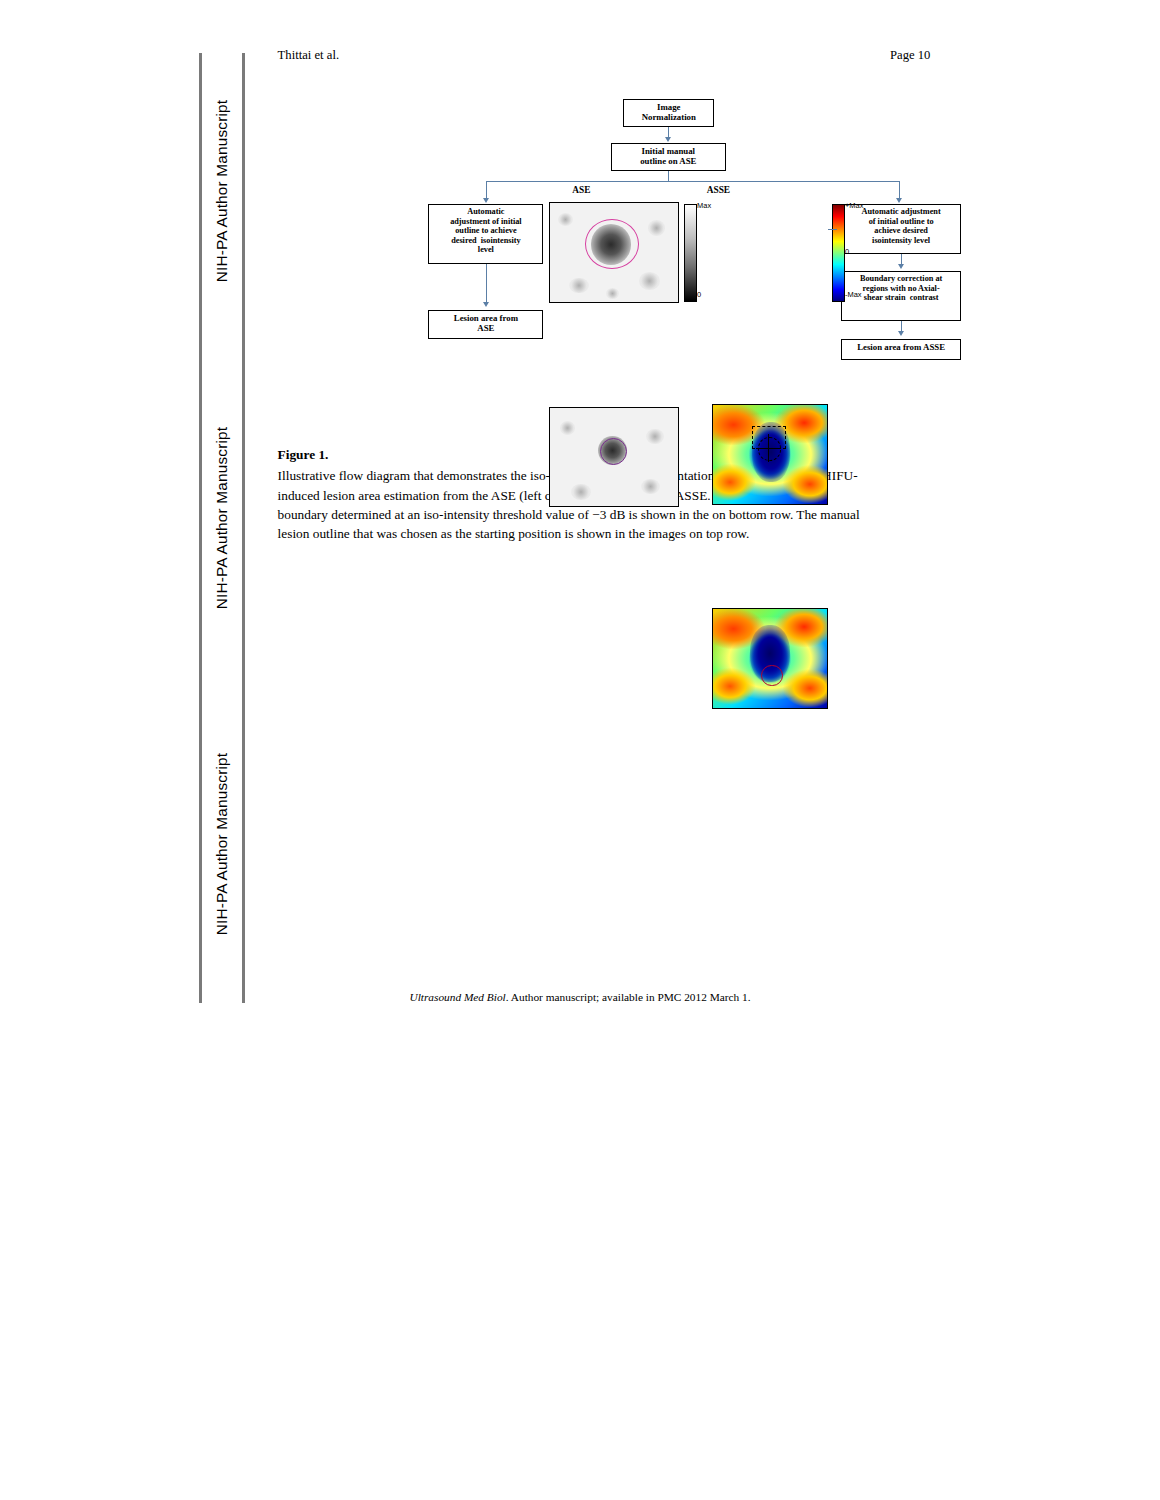NIH-PA Author Manuscript NIH-PA Author Manuscript NIH-PA Author Manuscript
Thittai et al.
Page 10
Image
Normalization
Initial manual
outline on ASE
ASE
ASSE
Automatic
adjustment of initial
outline to achieve
desired isointensity
level
Lesion area from
ASE
Automatic adjustment
of initial outline to
achieve desired
isointensity level
Boundary correction at
regions with no Axial-
shear strain contrast
Lesion area from ASSE
Max
0
+Max
0
-Max
Figure 1. Illustrative flow diagram that demonstrates the iso-intensity contour segmentation method used in the HIFU-induced lesion area estimation from the ASE (left column, gray scale) and ASSE. The automatic lesion boundary determined at an iso-intensity threshold value of −3 dB is shown in the on bottom row. The manual lesion outline that was chosen as the starting position is shown in the images on top row.
Ultrasound Med Biol. Author manuscript; available in PMC 2012 March 1.